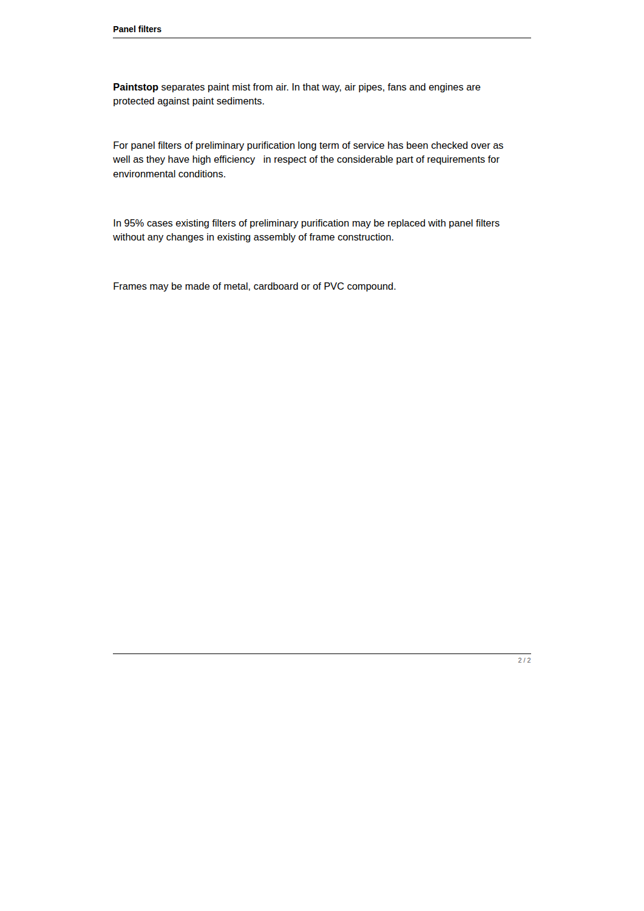Panel filters
Paintstop separates paint mist from air. In that way, air pipes, fans and engines are protected against paint sediments.
For panel filters of preliminary purification long term of service has been checked over as well as they have high efficiency in respect of the considerable part of requirements for environmental conditions.
In 95% cases existing filters of preliminary purification may be replaced with panel filters without any changes in existing assembly of frame construction.
Frames may be made of metal, cardboard or of PVC compound.
2 / 2